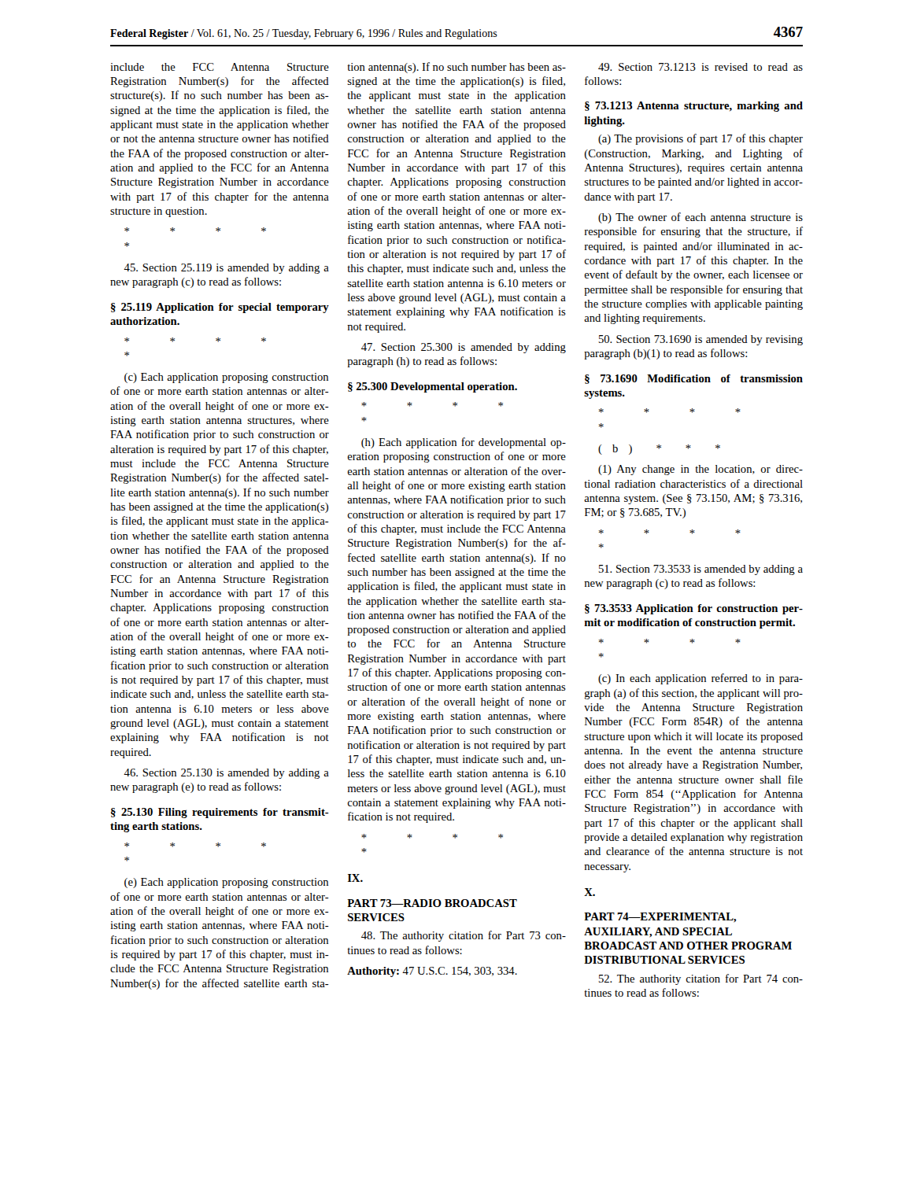Federal Register / Vol. 61, No. 25 / Tuesday, February 6, 1996 / Rules and Regulations
4367
include the FCC Antenna Structure Registration Number(s) for the affected structure(s). If no such number has been assigned at the time the application is filed, the applicant must state in the application whether or not the antenna structure owner has notified the FAA of the proposed construction or alteration and applied to the FCC for an Antenna Structure Registration Number in accordance with part 17 of this chapter for the antenna structure in question.
* * * * *
45. Section 25.119 is amended by adding a new paragraph (c) to read as follows:
§ 25.119 Application for special temporary authorization.
* * * * *
(c) Each application proposing construction of one or more earth station antennas or alteration of the overall height of one or more existing earth station antenna structures, where FAA notification prior to such construction or alteration is required by part 17 of this chapter, must include the FCC Antenna Structure Registration Number(s) for the affected satellite earth station antenna(s). If no such number has been assigned at the time the application(s) is filed, the applicant must state in the application whether the satellite earth station antenna owner has notified the FAA of the proposed construction or alteration and applied to the FCC for an Antenna Structure Registration Number in accordance with part 17 of this chapter. Applications proposing construction of one or more earth station antennas or alteration of the overall height of one or more existing earth station antennas, where FAA notification prior to such construction or alteration is not required by part 17 of this chapter, must indicate such and, unless the satellite earth station antenna is 6.10 meters or less above ground level (AGL), must contain a statement explaining why FAA notification is not required.
46. Section 25.130 is amended by adding a new paragraph (e) to read as follows:
§ 25.130 Filing requirements for transmitting earth stations.
* * * * *
(e) Each application proposing construction of one or more earth station antennas or alteration of the overall height of one or more existing earth station antennas, where FAA notification prior to such construction or alteration is required by part 17 of this chapter, must include the FCC Antenna Structure Registration Number(s) for the affected satellite earth station antenna(s). If no such number has been assigned at the time the application(s) is filed, the applicant must state in the application whether the satellite earth station antenna owner has notified the FAA of the proposed construction or alteration and applied to the FCC for an Antenna Structure Registration Number in accordance with part 17 of this chapter. Applications proposing construction of one or more earth station antennas or alteration of the overall height of one or more existing earth station antennas, where FAA notification prior to such construction or notification or alteration is not required by part 17 of this chapter, must indicate such and, unless the satellite earth station antenna is 6.10 meters or less above ground level (AGL), must contain a statement explaining why FAA notification is not required.
47. Section 25.300 is amended by adding paragraph (h) to read as follows:
§ 25.300 Developmental operation.
* * * * *
(h) Each application for developmental operation proposing construction of one or more earth station antennas or alteration of the overall height of one or more existing earth station antennas, where FAA notification prior to such construction or alteration is required by part 17 of this chapter, must include the FCC Antenna Structure Registration Number(s) for the affected satellite earth station antenna(s). If no such number has been assigned at the time the application is filed, the applicant must state in the application whether the satellite earth station antenna owner has notified the FAA of the proposed construction or alteration and applied to the FCC for an Antenna Structure Registration Number in accordance with part 17 of this chapter. Applications proposing construction of one or more earth station antennas or alteration of the overall height of none or more existing earth station antennas, where FAA notification prior to such construction or notification or alteration is not required by part 17 of this chapter, must indicate such and, unless the satellite earth station antenna is 6.10 meters or less above ground level (AGL), must contain a statement explaining why FAA notification is not required.
* * * * *
IX.
PART 73—RADIO BROADCAST SERVICES
48. The authority citation for Part 73 continues to read as follows:
Authority: 47 U.S.C. 154, 303, 334.
49. Section 73.1213 is revised to read as follows:
§ 73.1213 Antenna structure, marking and lighting.
(a) The provisions of part 17 of this chapter (Construction, Marking, and Lighting of Antenna Structures), requires certain antenna structures to be painted and/or lighted in accordance with part 17.
(b) The owner of each antenna structure is responsible for ensuring that the structure, if required, is painted and/or illuminated in accordance with part 17 of this chapter. In the event of default by the owner, each licensee or permittee shall be responsible for ensuring that the structure complies with applicable painting and lighting requirements.
50. Section 73.1690 is amended by revising paragraph (b)(1) to read as follows:
§ 73.1690 Modification of transmission systems.
* * * * *
(b) * * *
(1) Any change in the location, or directional radiation characteristics of a directional antenna system. (See § 73.150, AM; § 73.316, FM; or § 73.685, TV.)
* * * * *
51. Section 73.3533 is amended by adding a new paragraph (c) to read as follows:
§ 73.3533 Application for construction permit or modification of construction permit.
* * * * *
(c) In each application referred to in paragraph (a) of this section, the applicant will provide the Antenna Structure Registration Number (FCC Form 854R) of the antenna structure upon which it will locate its proposed antenna. In the event the antenna structure does not already have a Registration Number, either the antenna structure owner shall file FCC Form 854 (‘‘Application for Antenna Structure Registration’’) in accordance with part 17 of this chapter or the applicant shall provide a detailed explanation why registration and clearance of the antenna structure is not necessary.
X.
PART 74—EXPERIMENTAL, AUXILIARY, AND SPECIAL BROADCAST AND OTHER PROGRAM DISTRIBUTIONAL SERVICES
52. The authority citation for Part 74 continues to read as follows: